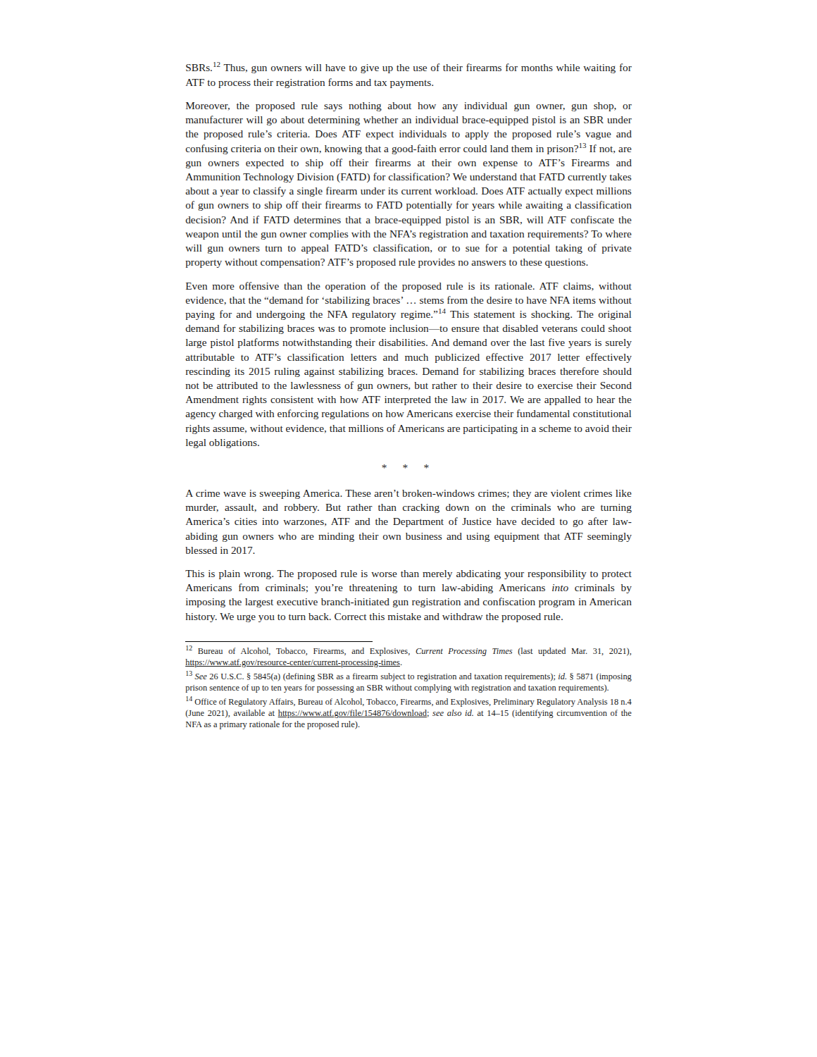SBRs.12 Thus, gun owners will have to give up the use of their firearms for months while waiting for ATF to process their registration forms and tax payments.
Moreover, the proposed rule says nothing about how any individual gun owner, gun shop, or manufacturer will go about determining whether an individual brace-equipped pistol is an SBR under the proposed rule’s criteria. Does ATF expect individuals to apply the proposed rule’s vague and confusing criteria on their own, knowing that a good-faith error could land them in prison?13 If not, are gun owners expected to ship off their firearms at their own expense to ATF’s Firearms and Ammunition Technology Division (FATD) for classification? We understand that FATD currently takes about a year to classify a single firearm under its current workload. Does ATF actually expect millions of gun owners to ship off their firearms to FATD potentially for years while awaiting a classification decision? And if FATD determines that a brace-equipped pistol is an SBR, will ATF confiscate the weapon until the gun owner complies with the NFA’s registration and taxation requirements? To where will gun owners turn to appeal FATD’s classification, or to sue for a potential taking of private property without compensation? ATF’s proposed rule provides no answers to these questions.
Even more offensive than the operation of the proposed rule is its rationale. ATF claims, without evidence, that the “demand for ‘stabilizing braces’ … stems from the desire to have NFA items without paying for and undergoing the NFA regulatory regime.”14 This statement is shocking. The original demand for stabilizing braces was to promote inclusion—to ensure that disabled veterans could shoot large pistol platforms notwithstanding their disabilities. And demand over the last five years is surely attributable to ATF’s classification letters and much publicized effective 2017 letter effectively rescinding its 2015 ruling against stabilizing braces. Demand for stabilizing braces therefore should not be attributed to the lawlessness of gun owners, but rather to their desire to exercise their Second Amendment rights consistent with how ATF interpreted the law in 2017. We are appalled to hear the agency charged with enforcing regulations on how Americans exercise their fundamental constitutional rights assume, without evidence, that millions of Americans are participating in a scheme to avoid their legal obligations.
* * *
A crime wave is sweeping America. These aren’t broken-windows crimes; they are violent crimes like murder, assault, and robbery. But rather than cracking down on the criminals who are turning America’s cities into warzones, ATF and the Department of Justice have decided to go after law-abiding gun owners who are minding their own business and using equipment that ATF seemingly blessed in 2017.
This is plain wrong. The proposed rule is worse than merely abdicating your responsibility to protect Americans from criminals; you’re threatening to turn law-abiding Americans into criminals by imposing the largest executive branch-initiated gun registration and confiscation program in American history. We urge you to turn back. Correct this mistake and withdraw the proposed rule.
12 Bureau of Alcohol, Tobacco, Firearms, and Explosives, Current Processing Times (last updated Mar. 31, 2021), https://www.atf.gov/resource-center/current-processing-times.
13 See 26 U.S.C. § 5845(a) (defining SBR as a firearm subject to registration and taxation requirements); id. § 5871 (imposing prison sentence of up to ten years for possessing an SBR without complying with registration and taxation requirements).
14 Office of Regulatory Affairs, Bureau of Alcohol, Tobacco, Firearms, and Explosives, Preliminary Regulatory Analysis 18 n.4 (June 2021), available at https://www.atf.gov/file/154876/download; see also id. at 14–15 (identifying circumvention of the NFA as a primary rationale for the proposed rule).